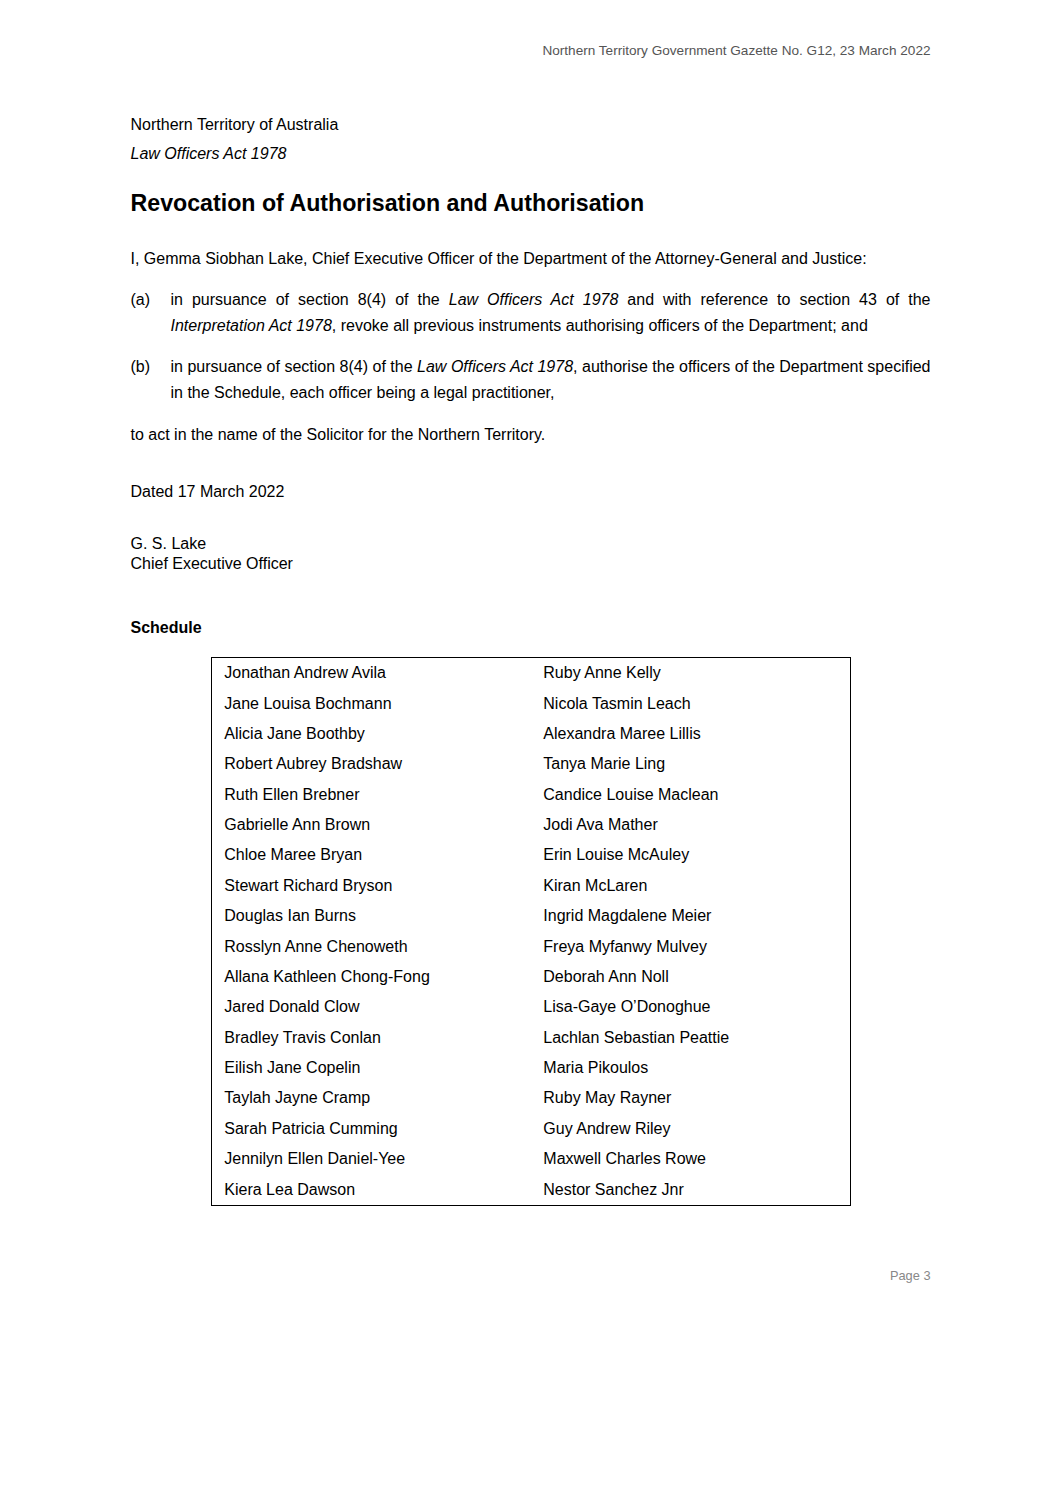Northern Territory Government Gazette No. G12, 23 March 2022
Northern Territory of Australia
Law Officers Act 1978
Revocation of Authorisation and Authorisation
I, Gemma Siobhan Lake, Chief Executive Officer of the Department of the Attorney-General and Justice:
(a) in pursuance of section 8(4) of the Law Officers Act 1978 and with reference to section 43 of the Interpretation Act 1978, revoke all previous instruments authorising officers of the Department; and
(b) in pursuance of section 8(4) of the Law Officers Act 1978, authorise the officers of the Department specified in the Schedule, each officer being a legal practitioner,
to act in the name of the Solicitor for the Northern Territory.
Dated 17 March 2022
G. S. Lake
Chief Executive Officer
Schedule
| Jonathan Andrew Avila | Ruby Anne Kelly |
| Jane Louisa Bochmann | Nicola Tasmin Leach |
| Alicia Jane Boothby | Alexandra Maree Lillis |
| Robert Aubrey Bradshaw | Tanya Marie Ling |
| Ruth Ellen Brebner | Candice Louise Maclean |
| Gabrielle Ann Brown | Jodi Ava Mather |
| Chloe Maree Bryan | Erin Louise McAuley |
| Stewart Richard Bryson | Kiran McLaren |
| Douglas Ian Burns | Ingrid Magdalene Meier |
| Rosslyn Anne Chenoweth | Freya Myfanwy Mulvey |
| Allana Kathleen Chong-Fong | Deborah Ann Noll |
| Jared Donald Clow | Lisa-Gaye O’Donoghue |
| Bradley Travis Conlan | Lachlan Sebastian Peattie |
| Eilish Jane Copelin | Maria Pikoulos |
| Taylah Jayne Cramp | Ruby May Rayner |
| Sarah Patricia Cumming | Guy Andrew Riley |
| Jennilyn Ellen Daniel-Yee | Maxwell Charles Rowe |
| Kiera Lea Dawson | Nestor Sanchez Jnr |
Page 3